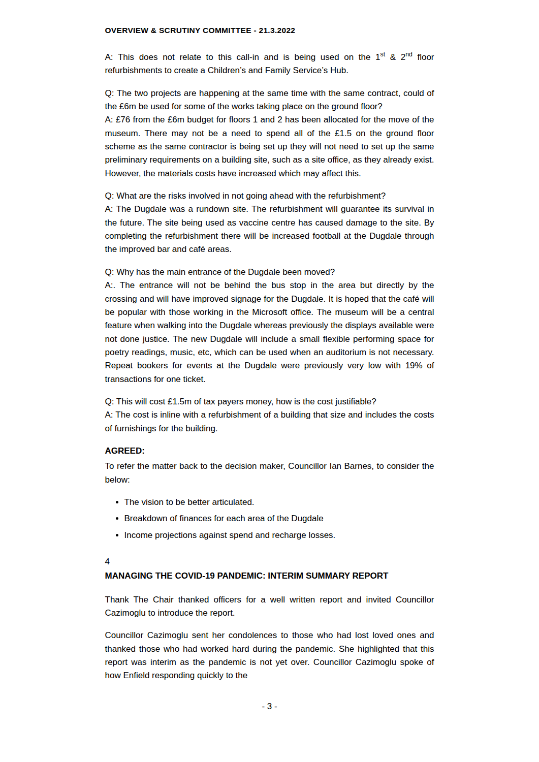OVERVIEW & SCRUTINY COMMITTEE - 21.3.2022
A: This does not relate to this call-in and is being used on the 1st & 2nd floor refurbishments to create a Children’s and Family Service’s Hub.
Q: The two projects are happening at the same time with the same contract, could of the £6m be used for some of the works taking place on the ground floor?
A: £76 from the £6m budget for floors 1 and 2 has been allocated for the move of the museum. There may not be a need to spend all of the £1.5 on the ground floor scheme as the same contractor is being set up they will not need to set up the same preliminary requirements on a building site, such as a site office, as they already exist. However, the materials costs have increased which may affect this.
Q: What are the risks involved in not going ahead with the refurbishment?
A: The Dugdale was a rundown site. The refurbishment will guarantee its survival in the future. The site being used as vaccine centre has caused damage to the site. By completing the refurbishment there will be increased football at the Dugdale through the improved bar and café areas.
Q: Why has the main entrance of the Dugdale been moved?
A:. The entrance will not be behind the bus stop in the area but directly by the crossing and will have improved signage for the Dugdale. It is hoped that the café will be popular with those working in the Microsoft office. The museum will be a central feature when walking into the Dugdale whereas previously the displays available were not done justice. The new Dugdale will include a small flexible performing space for poetry readings, music, etc, which can be used when an auditorium is not necessary. Repeat bookers for events at the Dugdale were previously very low with 19% of transactions for one ticket.
Q: This will cost £1.5m of tax payers money, how is the cost justifiable?
A: The cost is inline with a refurbishment of a building that size and includes the costs of furnishings for the building.
AGREED:
To refer the matter back to the decision maker, Councillor Ian Barnes, to consider the below:
The vision to be better articulated.
Breakdown of finances for each area of the Dugdale
Income projections against spend and recharge losses.
4
MANAGING THE COVID-19 PANDEMIC: INTERIM SUMMARY REPORT
Thank The Chair thanked officers for a well written report and invited Councillor Cazimoglu to introduce the report.
Councillor Cazimoglu sent her condolences to those who had lost loved ones and thanked those who had worked hard during the pandemic. She highlighted that this report was interim as the pandemic is not yet over. Councillor Cazimoglu spoke of how Enfield responding quickly to the
- 3 -